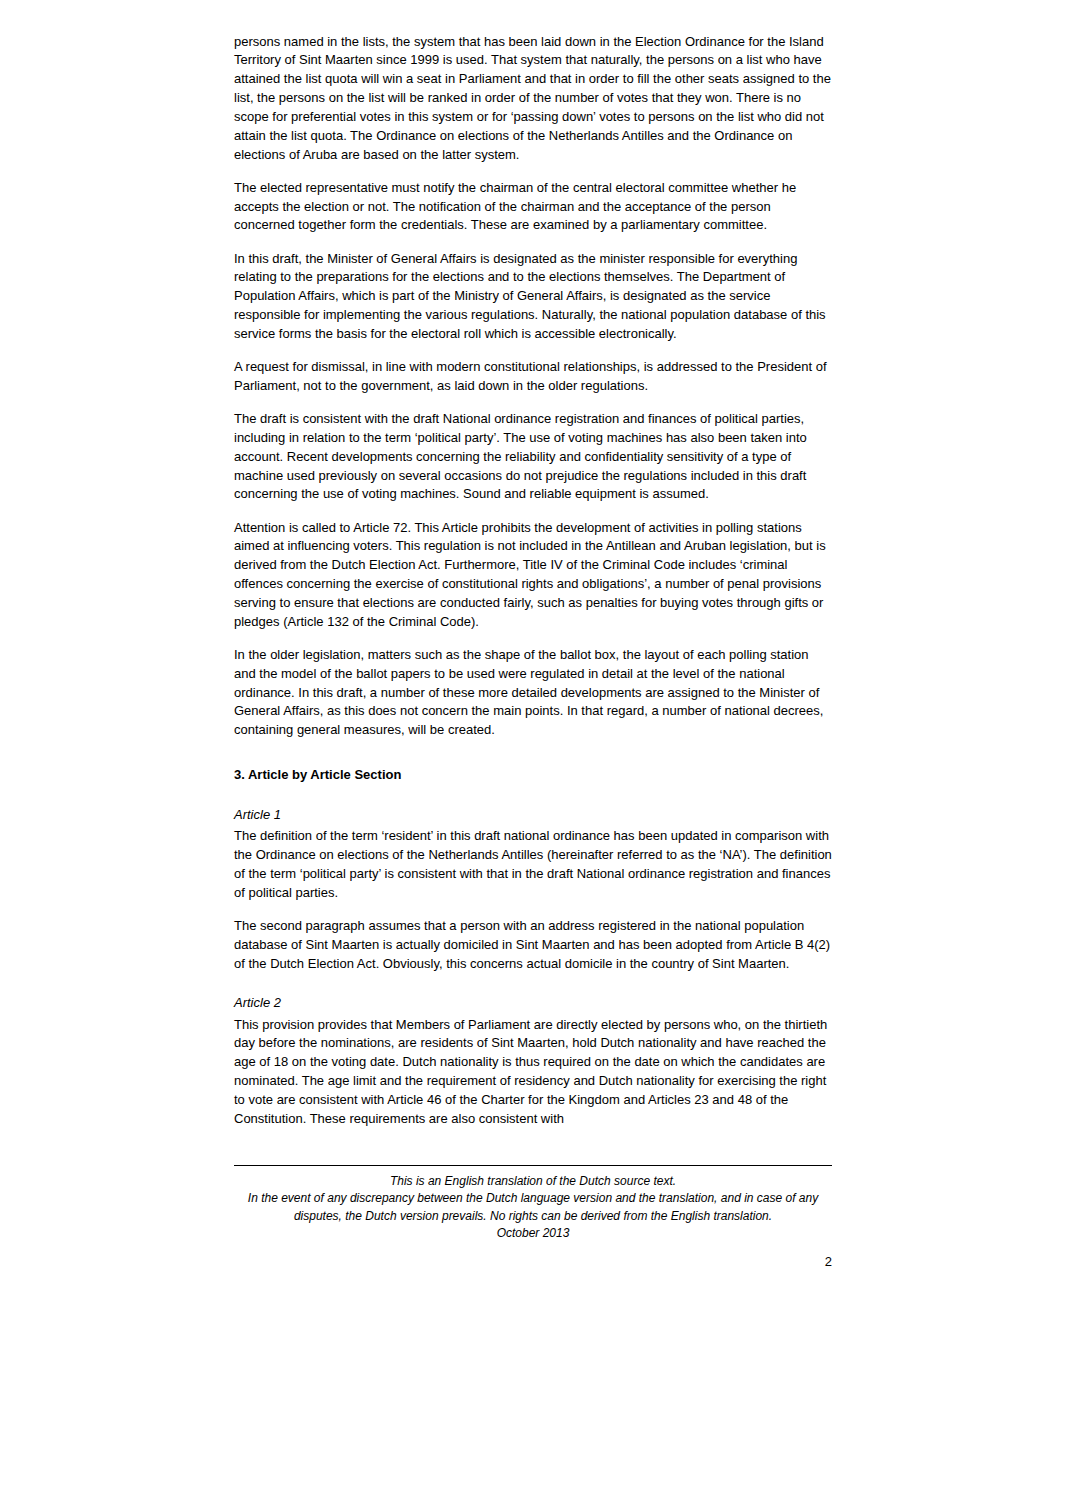persons named in the lists, the system that has been laid down in the Election Ordinance for the Island Territory of Sint Maarten since 1999 is used. That system that naturally, the persons on a list who have attained the list quota will win a seat in Parliament and that in order to fill the other seats assigned to the list, the persons on the list will be ranked in order of the number of votes that they won. There is no scope for preferential votes in this system or for ‘passing down’ votes to persons on the list who did not attain the list quota. The Ordinance on elections of the Netherlands Antilles and the Ordinance on elections of Aruba are based on the latter system.
The elected representative must notify the chairman of the central electoral committee whether he accepts the election or not. The notification of the chairman and the acceptance of the person concerned together form the credentials. These are examined by a parliamentary committee.
In this draft, the Minister of General Affairs is designated as the minister responsible for everything relating to the preparations for the elections and to the elections themselves. The Department of Population Affairs, which is part of the Ministry of General Affairs, is designated as the service responsible for implementing the various regulations. Naturally, the national population database of this service forms the basis for the electoral roll which is accessible electronically.
A request for dismissal, in line with modern constitutional relationships, is addressed to the President of Parliament, not to the government, as laid down in the older regulations.
The draft is consistent with the draft National ordinance registration and finances of political parties, including in relation to the term ‘political party’. The use of voting machines has also been taken into account. Recent developments concerning the reliability and confidentiality sensitivity of a type of machine used previously on several occasions do not prejudice the regulations included in this draft concerning the use of voting machines. Sound and reliable equipment is assumed.
Attention is called to Article 72. This Article prohibits the development of activities in polling stations aimed at influencing voters. This regulation is not included in the Antillean and Aruban legislation, but is derived from the Dutch Election Act. Furthermore, Title IV of the Criminal Code includes ‘criminal offences concerning the exercise of constitutional rights and obligations’, a number of penal provisions serving to ensure that elections are conducted fairly, such as penalties for buying votes through gifts or pledges (Article 132 of the Criminal Code).
In the older legislation, matters such as the shape of the ballot box, the layout of each polling station and the model of the ballot papers to be used were regulated in detail at the level of the national ordinance. In this draft, a number of these more detailed developments are assigned to the Minister of General Affairs, as this does not concern the main points. In that regard, a number of national decrees, containing general measures, will be created.
3. Article by Article Section
Article 1
The definition of the term ‘resident’ in this draft national ordinance has been updated in comparison with the Ordinance on elections of the Netherlands Antilles (hereinafter referred to as the ‘NA’). The definition of the term ‘political party’ is consistent with that in the draft National ordinance registration and finances of political parties.
The second paragraph assumes that a person with an address registered in the national population database of Sint Maarten is actually domiciled in Sint Maarten and has been adopted from Article B 4(2) of the Dutch Election Act. Obviously, this concerns actual domicile in the country of Sint Maarten.
Article 2
This provision provides that Members of Parliament are directly elected by persons who, on the thirtieth day before the nominations, are residents of Sint Maarten, hold Dutch nationality and have reached the age of 18 on the voting date. Dutch nationality is thus required on the date on which the candidates are nominated. The age limit and the requirement of residency and Dutch nationality for exercising the right to vote are consistent with Article 46 of the Charter for the Kingdom and Articles 23 and 48 of the Constitution. These requirements are also consistent with
This is an English translation of the Dutch source text.
In the event of any discrepancy between the Dutch language version and the translation, and in case of any disputes, the Dutch version prevails. No rights can be derived from the English translation.
October 2013
2